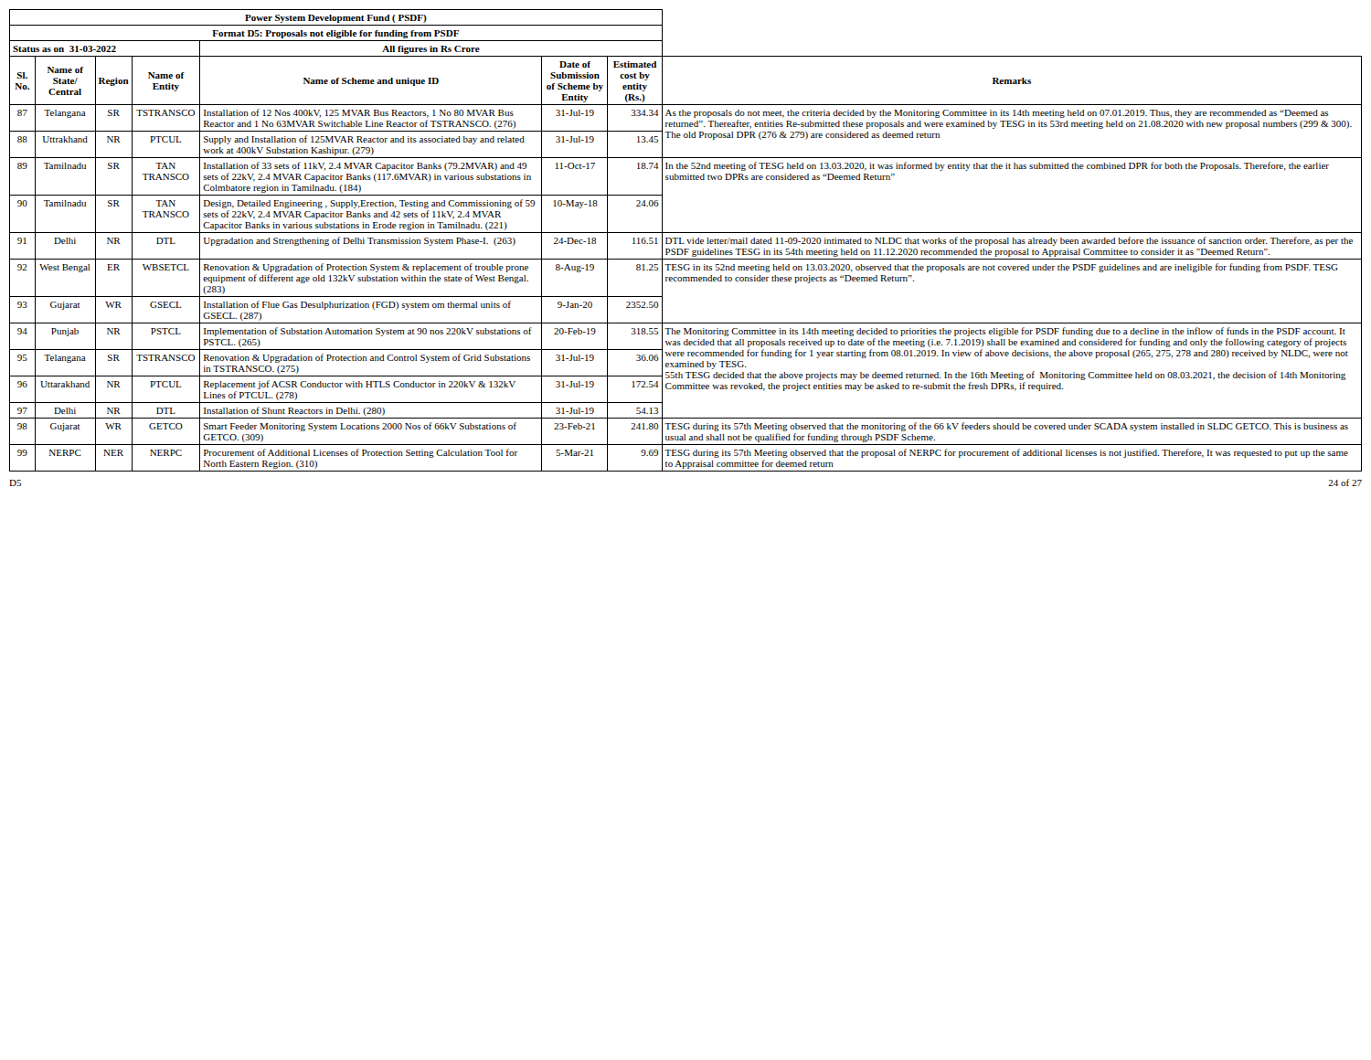| Power System Development Fund ( PSDF) |
| Format D5: Proposals not eligible for funding from PSDF |
| Status as on 31-03-2022 | All figures in Rs Crore |
| Sl. No. | Name of State/ Central | Region | Name of Entity | Name of Scheme and unique ID | Date of Submission of Scheme by Entity | Estimated cost by entity (Rs.) | Remarks |
| 87 | Telangana | SR | TSTRANSCO | Installation of 12 Nos 400kV, 125 MVAR Bus Reactors, 1 No 80 MVAR Bus Reactor and 1 No 63MVAR Switchable Line Reactor of TSTRANSCO. (276) | 31-Jul-19 | 334.34 | As the proposals do not meet, the criteria decided by the Monitoring Committee in its 14th meeting held on 07.01.2019. Thus, they are recommended as “Deemed as returned”. Thereafter, entities Re-submitted these proposals and were examined by TESG in its 53rd meeting held on 21.08.2020 with new proposal numbers (299 & 300). The old Proposal DPR (276 & 279) are considered as deemed return |
| 88 | Uttrakhand | NR | PTCUL | Supply and Installation of 125MVAR Reactor and its associated bay and related work at 400kV Substation Kashipur. (279) | 31-Jul-19 | 13.45 |
| 89 | Tamilnadu | SR | TAN TRANSCO | Installation of 33 sets of 11kV, 2.4 MVAR Capacitor Banks (79.2MVAR) and 49 sets of 22kV, 2.4 MVAR Capacitor Banks (117.6MVAR) in various substations in Colmbatore region in Tamilnadu. (184) | 11-Oct-17 | 18.74 | In the 52nd meeting of TESG held on 13.03.2020, it was informed by entity that the it has submitted the combined DPR for both the Proposals. Therefore, the earlier submitted two DPRs are considered as “Deemed Return” |
| 90 | Tamilnadu | SR | TAN TRANSCO | Design, Detailed Engineering , Supply,Erection, Testing and Commissioning of 59 sets of 22kV, 2.4 MVAR Capacitor Banks and 42 sets of 11kV, 2.4 MVAR Capacitor Banks in various substations in Erode region in Tamilnadu. (221) | 10-May-18 | 24.06 |
| 91 | Delhi | NR | DTL | Upgradation and Strengthening of Delhi Transmission System Phase-I. (263) | 24-Dec-18 | 116.51 | DTL vide letter/mail dated 11-09-2020 intimated to NLDC that works of the proposal has already been awarded before the issuance of sanction order. Therefore, as per the PSDF guidelines TESG in its 54th meeting held on 11.12.2020 recommended the proposal to Appraisal Committee to consider it as "Deemed Return". |
| 92 | West Bengal | ER | WBSETCL | Renovation & Upgradation of Protection System & replacement of trouble prone equipment of different age old 132kV substation within the state of West Bengal. (283) | 8-Aug-19 | 81.25 | TESG in its 52nd meeting held on 13.03.2020, observed that the proposals are not covered under the PSDF guidelines and are ineligible for funding from PSDF. TESG recommended to consider these projects as “Deemed Return”. |
| 93 | Gujarat | WR | GSECL | Installation of Flue Gas Desulphurization (FGD) system om thermal units of GSECL. (287) | 9-Jan-20 | 2352.50 |
| 94 | Punjab | NR | PSTCL | Implementation of Substation Automation System at 90 nos 220kV substations of PSTCL. (265) | 20-Feb-19 | 318.55 | The Monitoring Committee in its 14th meeting decided to priorities the projects eligible for PSDF funding due to a decline in the inflow of funds in the PSDF account. It was decided that all proposals received up to date of the meeting (i.e. 7.1.2019) shall be examined and considered for funding and only the following category of projects were recommended for funding for 1 year starting from 08.01.2019. In view of above decisions, the above proposal (265, 275, 278 and 280) received by NLDC, were not examined by TESG. 55th TESG decided that the above projects may be deemed returned. In the 16th Meeting of Monitoring Committee held on 08.03.2021, the decision of 14th Monitoring Committee was revoked, the project entities may be asked to re-submit the fresh DPRs, if required. |
| 95 | Telangana | SR | TSTRANSCO | Renovation & Upgradation of Protection and Control System of Grid Substations in TSTRANSCO. (275) | 31-Jul-19 | 36.06 |
| 96 | Uttarakhand | NR | PTCUL | Replacement jof ACSR Conductor with HTLS Conductor in 220kV & 132kV Lines of PTCUL. (278) | 31-Jul-19 | 172.54 |
| 97 | Delhi | NR | DTL | Installation of Shunt Reactors in Delhi. (280) | 31-Jul-19 | 54.13 |
| 98 | Gujarat | WR | GETCO | Smart Feeder Monitoring System Locations 2000 Nos of 66kV Substations of GETCO. (309) | 23-Feb-21 | 241.80 | TESG during its 57th Meeting observed that the monitoring of the 66 kV feeders should be covered under SCADA system installed in SLDC GETCO. This is business as usual and shall not be qualified for funding through PSDF Scheme. |
| 99 | NERPC | NER | NERPC | Procurement of Additional Licenses of Protection Setting Calculation Tool for North Eastern Region. (310) | 5-Mar-21 | 9.69 | TESG during its 57th Meeting observed that the proposal of NERPC for procurement of additional licenses is not justified. Therefore, It was requested to put up the same to Appraisal committee for deemed return |
D5 24 of 27